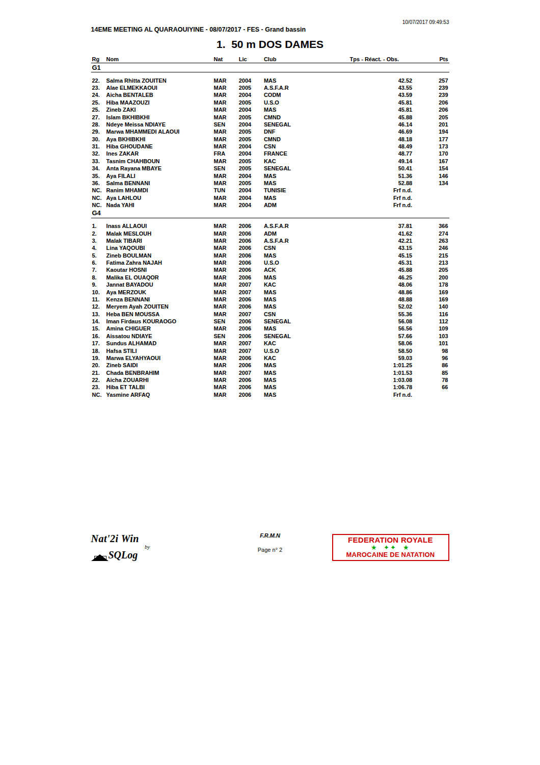10/07/2017 09:49:53
14EME MEETING AL QUARAOUIYINE - 08/07/2017 - FES - Grand bassin
1. 50 m DOS DAMES
| Rg | Nom | Nat | Lic | Club | Tps - Réact. - Obs. | Pts |
| --- | --- | --- | --- | --- | --- | --- |
| G1 |
| 22. | Salma Rhitta ZOUITEN | MAR | 2004 | MAS | 42.52 | 257 |
| 23. | Alae ELMEKKAOUI | MAR | 2005 | A.S.F.A.R | 43.55 | 239 |
| 24. | Aicha BENTALEB | MAR | 2004 | CODM | 43.59 | 239 |
| 25. | Hiba MAAZOUZI | MAR | 2005 | U.S.O | 45.81 | 206 |
| 25. | Zineb ZAKI | MAR | 2004 | MAS | 45.81 | 206 |
| 27. | Islam BKHIBKHI | MAR | 2005 | CMND | 45.88 | 205 |
| 28. | Ndeye Meissa NDIAYE | SEN | 2004 | SENEGAL | 46.14 | 201 |
| 29. | Marwa MHAMMEDI ALAOUI | MAR | 2005 | DNF | 46.69 | 194 |
| 30. | Aya BKHIBKHI | MAR | 2005 | CMND | 48.18 | 177 |
| 31. | Hiba GHOUDANE | MAR | 2004 | CSN | 48.49 | 173 |
| 32. | Ines ZAKAR | FRA | 2004 | FRANCE | 48.77 | 170 |
| 33. | Tasnim CHAHBOUN | MAR | 2005 | KAC | 49.14 | 167 |
| 34. | Anta Rayana MBAYE | SEN | 2005 | SENEGAL | 50.41 | 154 |
| 35. | Aya FILALI | MAR | 2004 | MAS | 51.36 | 146 |
| 36. | Salma BENNANI | MAR | 2005 | MAS | 52.88 | 134 |
| NC. | Ranim MHAMDI | TUN | 2004 | TUNISIE | Frf n.d. | |
| NC. | Aya LAHLOU | MAR | 2004 | MAS | Frf n.d. | |
| NC. | Nada YAHI | MAR | 2004 | ADM | Frf n.d. | |
| G4 |
| 1. | Inass ALLAOUI | MAR | 2006 | A.S.F.A.R | 37.81 | 366 |
| 2. | Malak MESLOUH | MAR | 2006 | ADM | 41.62 | 274 |
| 3. | Malak TIBARI | MAR | 2006 | A.S.F.A.R | 42.21 | 263 |
| 4. | Lina YAQOUBI | MAR | 2006 | CSN | 43.15 | 246 |
| 5. | Zineb BOULMAN | MAR | 2006 | MAS | 45.15 | 215 |
| 6. | Fatima Zahra NAJAH | MAR | 2006 | U.S.O | 45.31 | 213 |
| 7. | Kaoutar HOSNI | MAR | 2006 | ACK | 45.88 | 205 |
| 8. | Malika EL OUAQOR | MAR | 2006 | MAS | 46.25 | 200 |
| 9. | Jannat BAYADOU | MAR | 2007 | KAC | 48.06 | 178 |
| 10. | Aya MERZOUK | MAR | 2007 | MAS | 48.86 | 169 |
| 11. | Kenza BENNANI | MAR | 2006 | MAS | 48.88 | 169 |
| 12. | Meryem Ayah ZOUITEN | MAR | 2006 | MAS | 52.02 | 140 |
| 13. | Heba BEN MOUSSA | MAR | 2007 | CSN | 55.36 | 116 |
| 14. | Iman Firdaus KOURAOGO | SEN | 2006 | SENEGAL | 56.08 | 112 |
| 15. | Amina CHIGUER | MAR | 2006 | MAS | 56.56 | 109 |
| 16. | Aissatou NDIAYE | SEN | 2006 | SENEGAL | 57.66 | 103 |
| 17. | Sundus ALHAMAD | MAR | 2007 | KAC | 58.06 | 101 |
| 18. | Hafsa STILI | MAR | 2007 | U.S.O | 58.50 | 98 |
| 19. | Marwa ELYAHYAOUI | MAR | 2006 | KAC | 59.03 | 96 |
| 20. | Zineb SAIDI | MAR | 2006 | MAS | 1:01.25 | 86 |
| 21. | Chada BENBRAHIM | MAR | 2007 | MAS | 1:01.53 | 85 |
| 22. | Aicha ZOUARHI | MAR | 2006 | MAS | 1:03.08 | 78 |
| 23. | Hiba ET TALBI | MAR | 2006 | MAS | 1:06.78 | 66 |
| NC. | Yasmine ARFAQ | MAR | 2006 | MAS | Frf n.d. | |
Nat'2i Win
by
SQLog
F.R.M.N
Page n° 2
FEDERATION ROYALE
★ ✦✦ ★
MAROCAINE DE NATATION